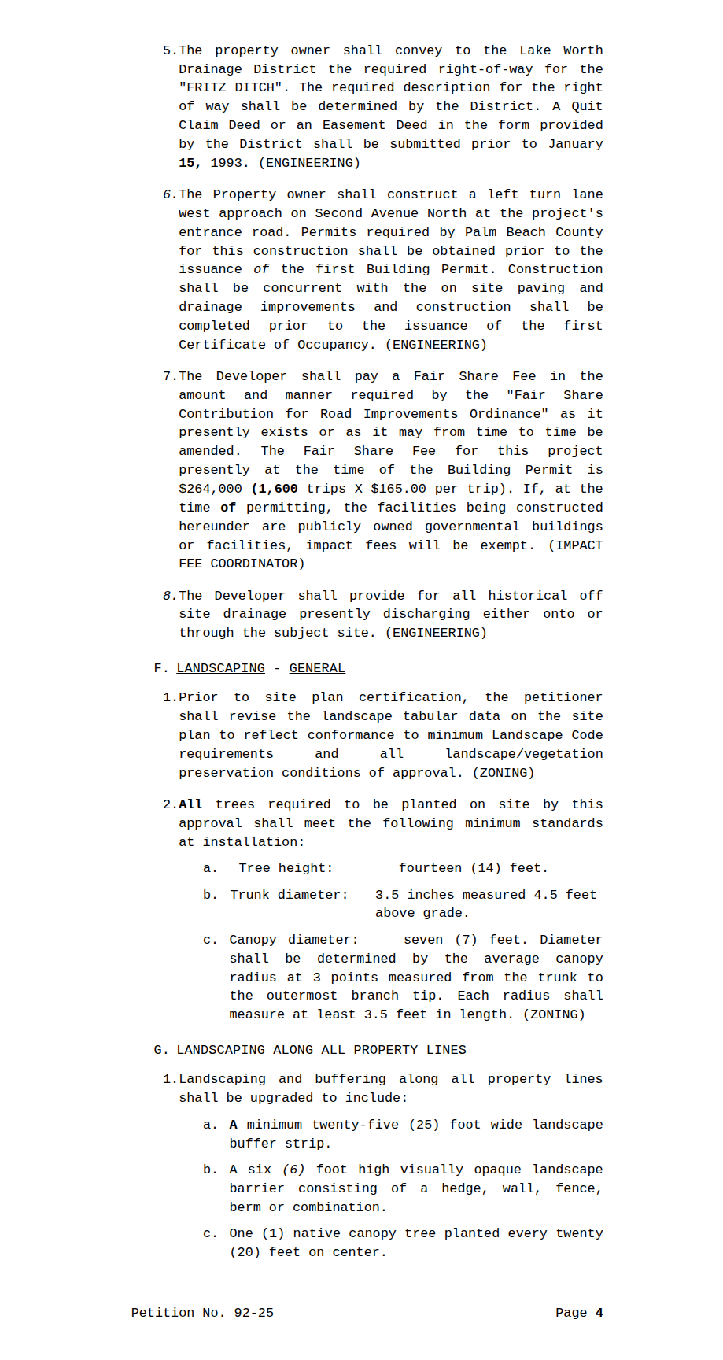| 5. | The property owner shall convey to the Lake Worth Drainage District the required right-of-way for the "FRITZ DITCH". The required description for the right of way shall be determined by the District. A Quit Claim Deed or an Easement Deed in the form provided by the District shall be submitted prior to January 15, 1993. (ENGINEERING) |
| 6. | The Property owner shall construct a left turn lane west approach on Second Avenue North at the project's entrance road. Permits required by Palm Beach County for this construction shall be obtained prior to the issuance of the first Building Permit. Construction shall be concurrent with the on site paving and drainage improvements and construction shall be completed prior to the issuance of the first Certificate of Occupancy. (ENGINEERING) |
| 7. | The Developer shall pay a Fair Share Fee in the amount and manner required by the "Fair Share Contribution for Road Improvements Ordinance" as it presently exists or as it may from time to time be amended. The Fair Share Fee for this project presently at the time of the Building Permit is $264,000 (1,600 trips X $165.00 per trip). If, at the time of permitting, the facilities being constructed hereunder are publicly owned governmental buildings or facilities, impact fees will be exempt. (IMPACT FEE COORDINATOR) |
| 8. | The Developer shall provide for all historical off site drainage presently discharging either onto or through the subject site. (ENGINEERING) |
F. LANDSCAPING - GENERAL
| 1. | Prior to site plan certification, the petitioner shall revise the landscape tabular data on the site plan to reflect conformance to minimum Landscape Code requirements and all landscape/vegetation preservation conditions of approval. (ZONING) |
| 2. | All trees required to be planted on site by this approval shall meet the following minimum standards at installation: |
| a. | Tree height: | fourteen (14) feet. |
| b. | Trunk diameter: | 3.5 inches measured 4.5 feet above grade. |
| c. | Canopy diameter: seven (7) feet. Diameter shall be determined by the average canopy radius at 3 points measured from the trunk to the outermost branch tip. Each radius shall measure at least 3.5 feet in length. (ZONING) |
G. LANDSCAPING ALONG ALL PROPERTY LINES
| 1. | Landscaping and buffering along all property lines shall be upgraded to include: |
| a. | A minimum twenty-five (25) foot wide landscape buffer strip. |
| b. | A six (6) foot high visually opaque landscape barrier consisting of a hedge, wall, fence, berm or combination. |
| c. | One (1) native canopy tree planted every twenty (20) feet on center. |
Petition No. 92-25
Page 4